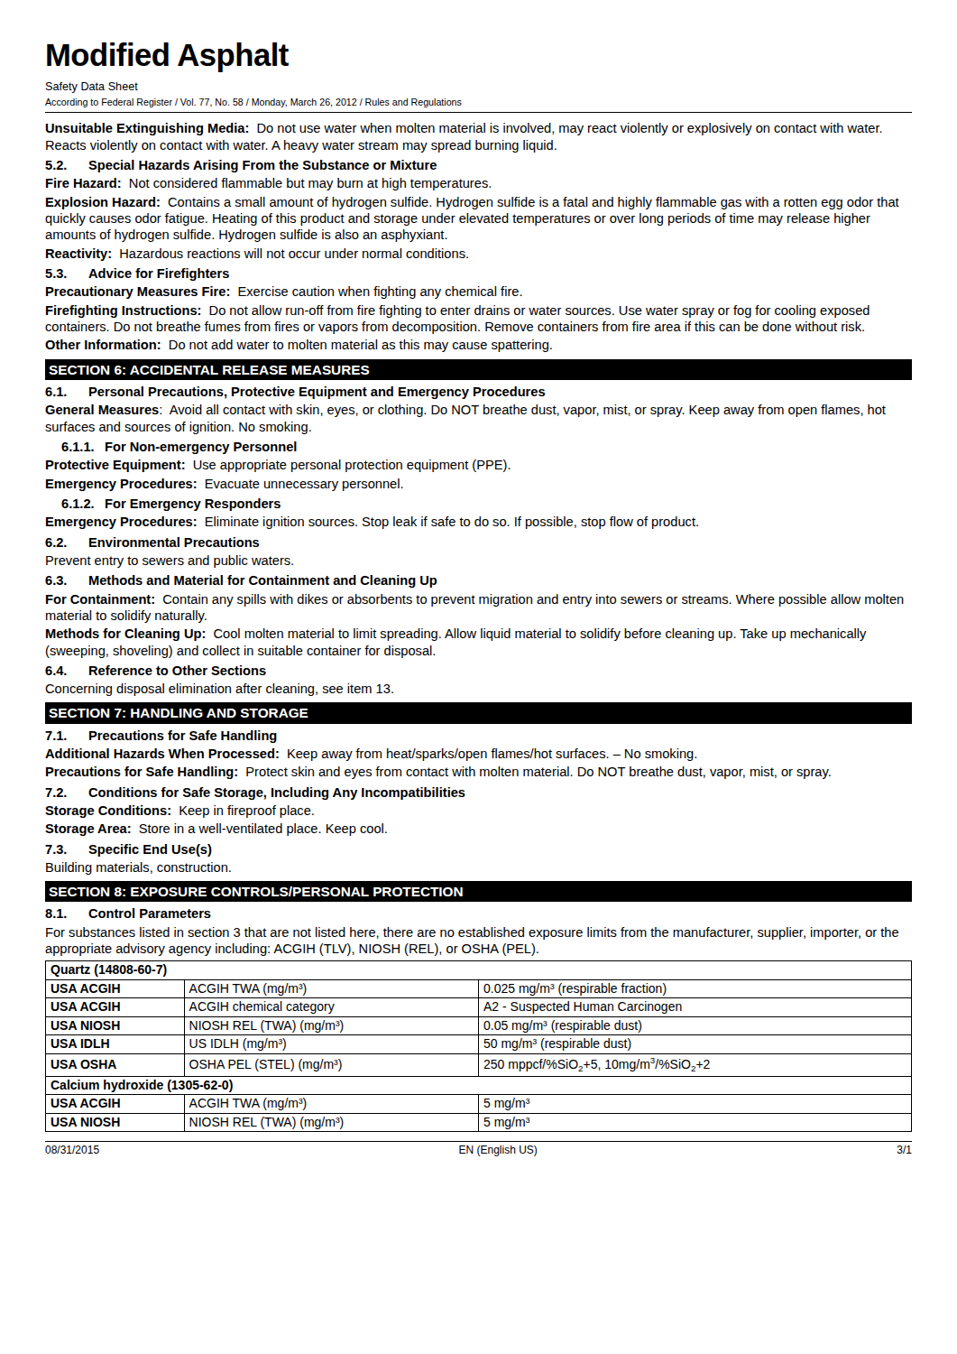Modified Asphalt
Safety Data Sheet
According to Federal Register / Vol. 77, No. 58 / Monday, March 26, 2012 / Rules and Regulations
Unsuitable Extinguishing Media: Do not use water when molten material is involved, may react violently or explosively on contact with water. Reacts violently on contact with water. A heavy water stream may spread burning liquid.
5.2. Special Hazards Arising From the Substance or Mixture
Fire Hazard: Not considered flammable but may burn at high temperatures.
Explosion Hazard: Contains a small amount of hydrogen sulfide. Hydrogen sulfide is a fatal and highly flammable gas with a rotten egg odor that quickly causes odor fatigue. Heating of this product and storage under elevated temperatures or over long periods of time may release higher amounts of hydrogen sulfide. Hydrogen sulfide is also an asphyxiant.
Reactivity: Hazardous reactions will not occur under normal conditions.
5.3. Advice for Firefighters
Precautionary Measures Fire: Exercise caution when fighting any chemical fire.
Firefighting Instructions: Do not allow run-off from fire fighting to enter drains or water sources. Use water spray or fog for cooling exposed containers. Do not breathe fumes from fires or vapors from decomposition. Remove containers from fire area if this can be done without risk.
Other Information: Do not add water to molten material as this may cause spattering.
SECTION 6: ACCIDENTAL RELEASE MEASURES
6.1. Personal Precautions, Protective Equipment and Emergency Procedures
General Measures: Avoid all contact with skin, eyes, or clothing. Do NOT breathe dust, vapor, mist, or spray. Keep away from open flames, hot surfaces and sources of ignition. No smoking.
6.1.1. For Non-emergency Personnel
Protective Equipment: Use appropriate personal protection equipment (PPE).
Emergency Procedures: Evacuate unnecessary personnel.
6.1.2. For Emergency Responders
Emergency Procedures: Eliminate ignition sources. Stop leak if safe to do so. If possible, stop flow of product.
6.2. Environmental Precautions
Prevent entry to sewers and public waters.
6.3. Methods and Material for Containment and Cleaning Up
For Containment: Contain any spills with dikes or absorbents to prevent migration and entry into sewers or streams. Where possible allow molten material to solidify naturally.
Methods for Cleaning Up: Cool molten material to limit spreading. Allow liquid material to solidify before cleaning up. Take up mechanically (sweeping, shoveling) and collect in suitable container for disposal.
6.4. Reference to Other Sections
Concerning disposal elimination after cleaning, see item 13.
SECTION 7: HANDLING AND STORAGE
7.1. Precautions for Safe Handling
Additional Hazards When Processed: Keep away from heat/sparks/open flames/hot surfaces. – No smoking.
Precautions for Safe Handling: Protect skin and eyes from contact with molten material. Do NOT breathe dust, vapor, mist, or spray.
7.2. Conditions for Safe Storage, Including Any Incompatibilities
Storage Conditions: Keep in fireproof place.
Storage Area: Store in a well-ventilated place. Keep cool.
7.3. Specific End Use(s)
Building materials, construction.
SECTION 8: EXPOSURE CONTROLS/PERSONAL PROTECTION
8.1. Control Parameters
For substances listed in section 3 that are not listed here, there are no established exposure limits from the manufacturer, supplier, importer, or the appropriate advisory agency including: ACGIH (TLV), NIOSH (REL), or OSHA (PEL).
| Quartz (14808-60-7) |
| USA ACGIH | ACGIH TWA (mg/m³) | 0.025 mg/m³ (respirable fraction) |
| USA ACGIH | ACGIH chemical category | A2 - Suspected Human Carcinogen |
| USA NIOSH | NIOSH REL (TWA) (mg/m³) | 0.05 mg/m³ (respirable dust) |
| USA IDLH | US IDLH (mg/m³) | 50 mg/m³ (respirable dust) |
| USA OSHA | OSHA PEL (STEL) (mg/m³) | 250 mppcf/%SiO 2 +5, 10mg/m 3 /%SiO 2 +2 |
| Calcium hydroxide (1305-62-0) |
| USA ACGIH | ACGIH TWA (mg/m³) | 5 mg/m³ |
| USA NIOSH | NIOSH REL (TWA) (mg/m³) | 5 mg/m³ |
08/31/2015 EN (English US) 3/1